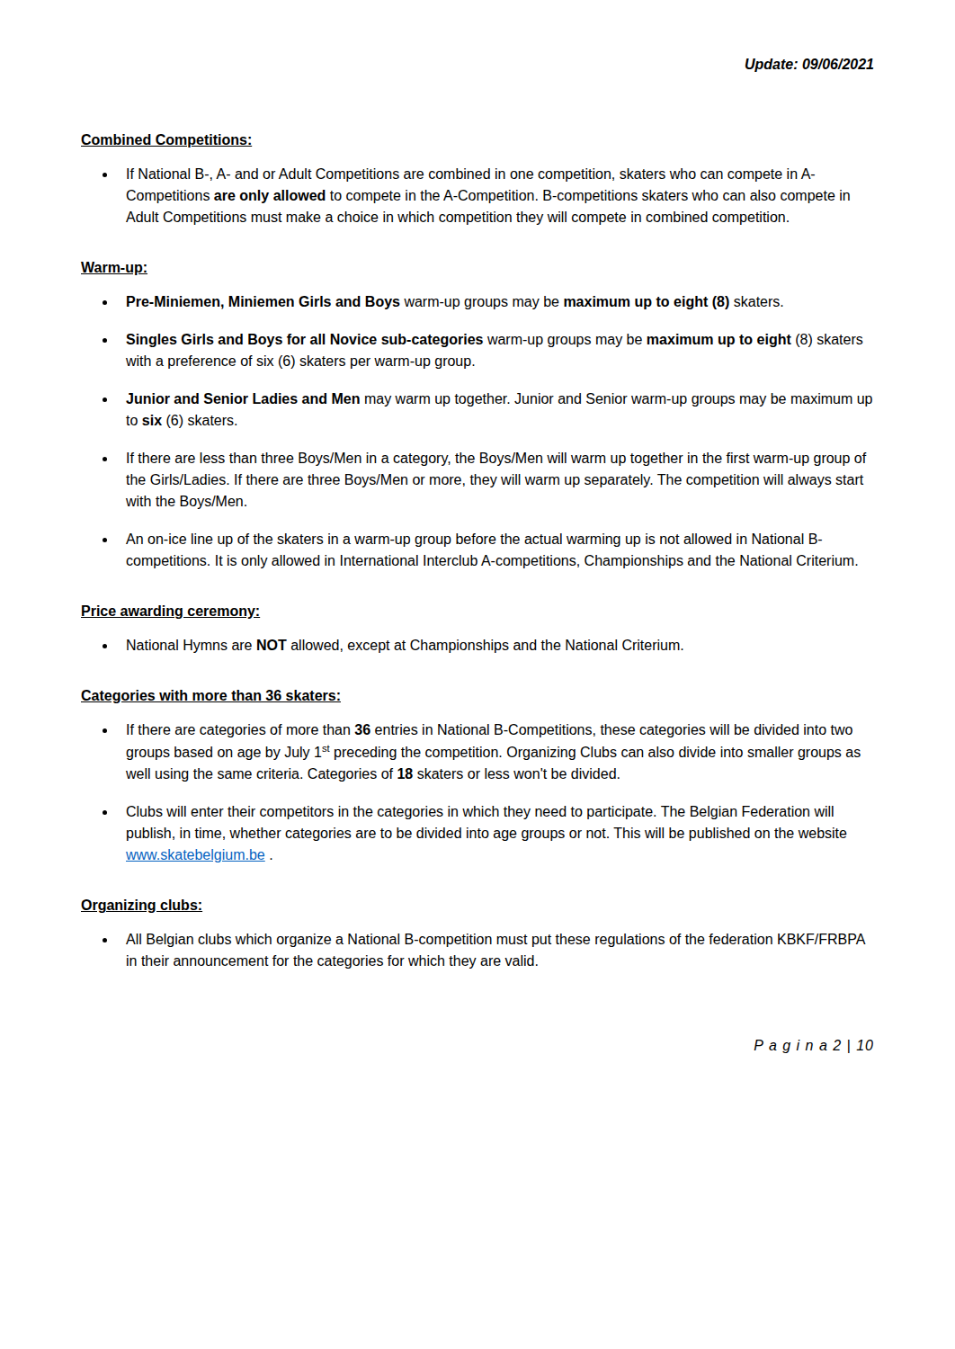Update: 09/06/2021
Combined Competitions:
If National B-, A- and or Adult Competitions are combined in one competition, skaters who can compete in A-Competitions are only allowed to compete in the A-Competition. B-competitions skaters who can also compete in Adult Competitions must make a choice in which competition they will compete in combined competition.
Warm-up:
Pre-Miniemen, Miniemen Girls and Boys warm-up groups may be maximum up to eight (8) skaters.
Singles Girls and Boys for all Novice sub-categories warm-up groups may be maximum up to eight (8) skaters with a preference of six (6) skaters per warm-up group.
Junior and Senior Ladies and Men may warm up together. Junior and Senior warm-up groups may be maximum up to six (6) skaters.
If there are less than three Boys/Men in a category, the Boys/Men will warm up together in the first warm-up group of the Girls/Ladies. If there are three Boys/Men or more, they will warm up separately. The competition will always start with the Boys/Men.
An on-ice line up of the skaters in a warm-up group before the actual warming up is not allowed in National B-competitions. It is only allowed in International Interclub A-competitions, Championships and the National Criterium.
Price awarding ceremony:
National Hymns are NOT allowed, except at Championships and the National Criterium.
Categories with more than 36 skaters:
If there are categories of more than 36 entries in National B-Competitions, these categories will be divided into two groups based on age by July 1st preceding the competition. Organizing Clubs can also divide into smaller groups as well using the same criteria. Categories of 18 skaters or less won't be divided.
Clubs will enter their competitors in the categories in which they need to participate. The Belgian Federation will publish, in time, whether categories are to be divided into age groups or not. This will be published on the website www.skatebelgium.be .
Organizing clubs:
All Belgian clubs which organize a National B-competition must put these regulations of the federation KBKF/FRBPA in their announcement for the categories for which they are valid.
P a g i n a 2 | 10